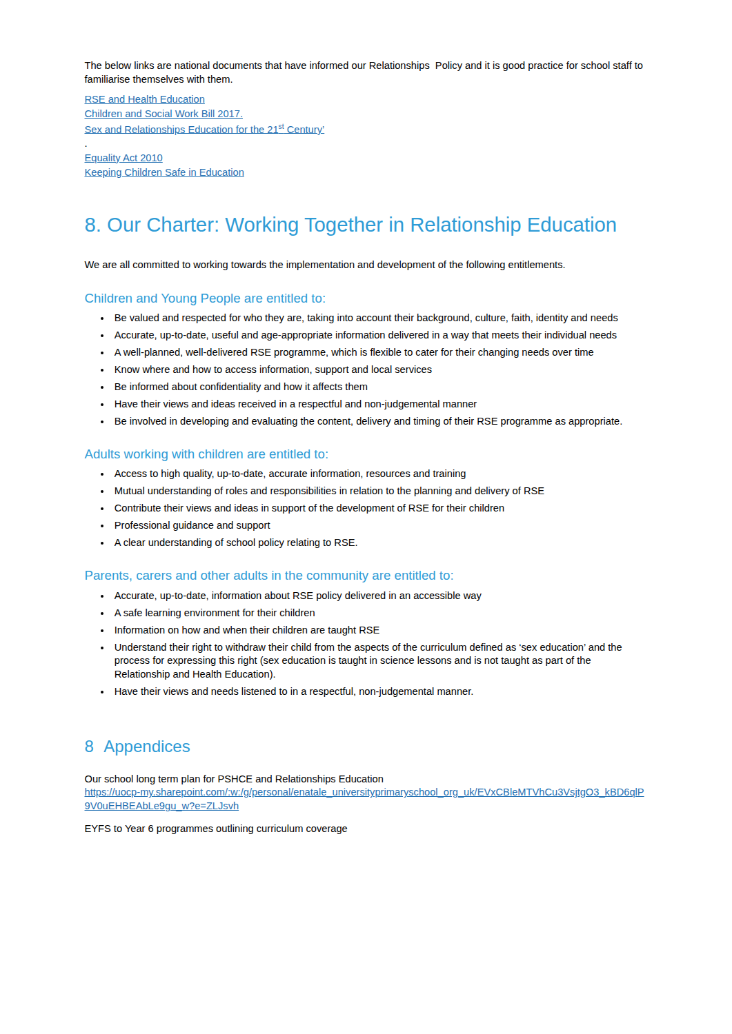The below links are national documents that have informed our Relationships Policy and it is good practice for school staff to familiarise themselves with them.
RSE and Health Education Children and Social Work Bill 2017. Sex and Relationships Education for the 21st Century’. Equality Act 2010 Keeping Children Safe in Education
8. Our Charter: Working Together in Relationship Education
We are all committed to working towards the implementation and development of the following entitlements.
Children and Young People are entitled to:
Be valued and respected for who they are, taking into account their background, culture, faith, identity and needs
Accurate, up-to-date, useful and age-appropriate information delivered in a way that meets their individual needs
A well-planned, well-delivered RSE programme, which is flexible to cater for their changing needs over time
Know where and how to access information, support and local services
Be informed about confidentiality and how it affects them
Have their views and ideas received in a respectful and non-judgemental manner
Be involved in developing and evaluating the content, delivery and timing of their RSE programme as appropriate.
Adults working with children are entitled to:
Access to high quality, up-to-date, accurate information, resources and training
Mutual understanding of roles and responsibilities in relation to the planning and delivery of RSE
Contribute their views and ideas in support of the development of RSE for their children
Professional guidance and support
A clear understanding of school policy relating to RSE.
Parents, carers and other adults in the community are entitled to:
Accurate, up-to-date, information about RSE policy delivered in an accessible way
A safe learning environment for their children
Information on how and when their children are taught RSE
Understand their right to withdraw their child from the aspects of the curriculum defined as ‘sex education’ and the process for expressing this right (sex education is taught in science lessons and is not taught as part of the Relationship and Health Education).
Have their views and needs listened to in a respectful, non-judgemental manner.
8 Appendices
Our school long term plan for PSHCE and Relationships Education
https://uocp-my.sharepoint.com/:w:/g/personal/enatale_universityprimaryschool_org_uk/EVxCBleMTVhCu3VsjtgO3_kBD6qlP9V0uEHBEAbLe9gu_w?e=ZLJsvh
EYFS to Year 6 programmes outlining curriculum coverage